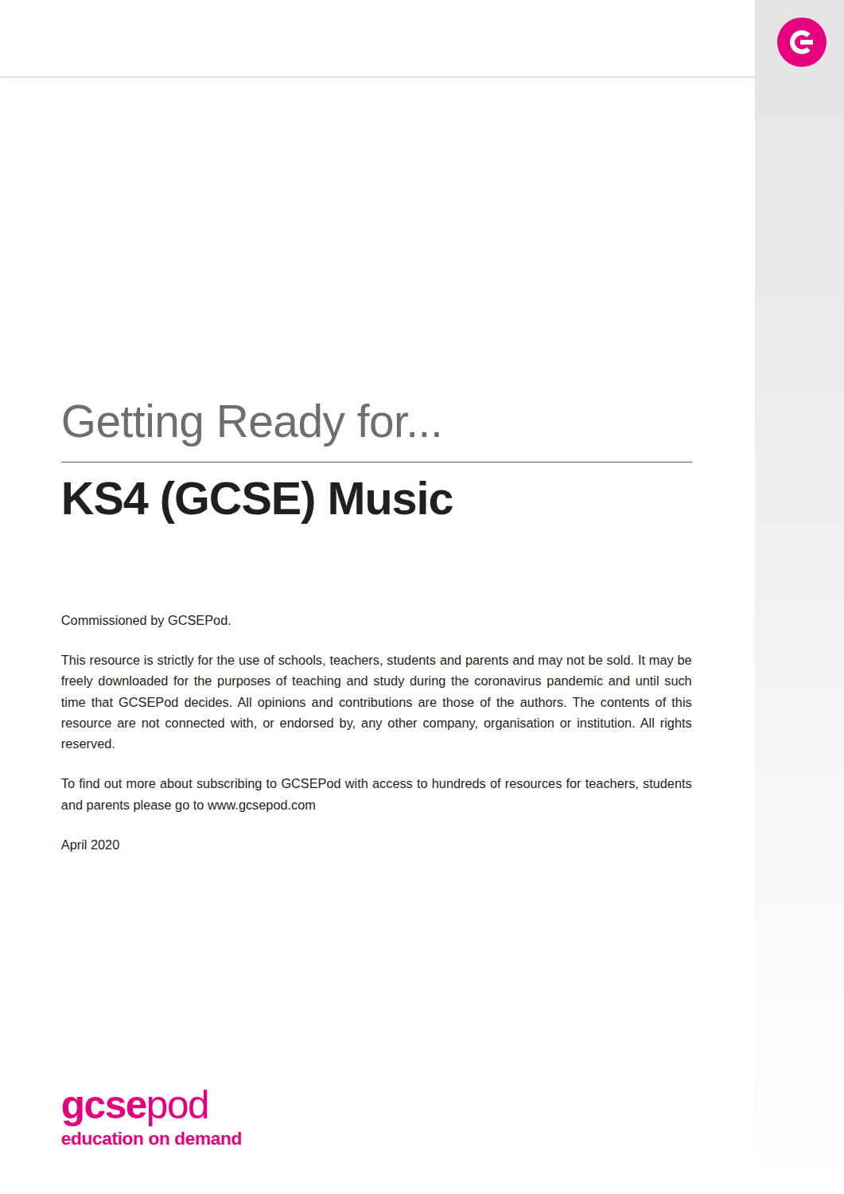Getting Ready for...
KS4 (GCSE) Music
Commissioned by GCSEPod.
This resource is strictly for the use of schools, teachers, students and parents and may not be sold. It may be freely downloaded for the purposes of teaching and study during the coronavirus pandemic and until such time that GCSEPod decides. All opinions and contributions are those of the authors. The contents of this resource are not connected with, or endorsed by, any other company, organisation or institution. All rights reserved.
To find out more about subscribing to GCSEPod with access to hundreds of resources for teachers, students and parents please go to www.gcsepod.com
April 2020
gcse pod
education on demand